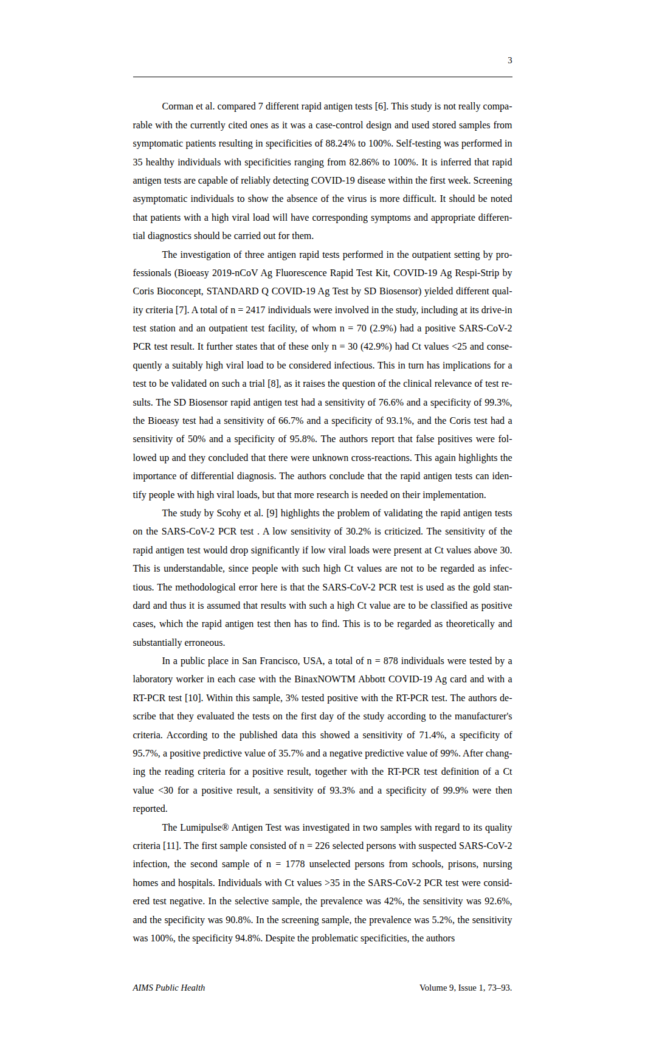3
Corman et al. compared 7 different rapid antigen tests [6]. This study is not really comparable with the currently cited ones as it was a case-control design and used stored samples from symptomatic patients resulting in specificities of 88.24% to 100%. Self-testing was performed in 35 healthy individuals with specificities ranging from 82.86% to 100%. It is inferred that rapid antigen tests are capable of reliably detecting COVID-19 disease within the first week. Screening asymptomatic individuals to show the absence of the virus is more difficult. It should be noted that patients with a high viral load will have corresponding symptoms and appropriate differential diagnostics should be carried out for them.
The investigation of three antigen rapid tests performed in the outpatient setting by professionals (Bioeasy 2019-nCoV Ag Fluorescence Rapid Test Kit, COVID-19 Ag Respi-Strip by Coris Bioconcept, STANDARD Q COVID-19 Ag Test by SD Biosensor) yielded different quality criteria [7]. A total of n = 2417 individuals were involved in the study, including at its drive-in test station and an outpatient test facility, of whom n = 70 (2.9%) had a positive SARS-CoV-2 PCR test result. It further states that of these only n = 30 (42.9%) had Ct values <25 and consequently a suitably high viral load to be considered infectious. This in turn has implications for a test to be validated on such a trial [8], as it raises the question of the clinical relevance of test results. The SD Biosensor rapid antigen test had a sensitivity of 76.6% and a specificity of 99.3%, the Bioeasy test had a sensitivity of 66.7% and a specificity of 93.1%, and the Coris test had a sensitivity of 50% and a specificity of 95.8%. The authors report that false positives were followed up and they concluded that there were unknown cross-reactions. This again highlights the importance of differential diagnosis. The authors conclude that the rapid antigen tests can identify people with high viral loads, but that more research is needed on their implementation.
The study by Scohy et al. [9] highlights the problem of validating the rapid antigen tests on the SARS-CoV-2 PCR test . A low sensitivity of 30.2% is criticized. The sensitivity of the rapid antigen test would drop significantly if low viral loads were present at Ct values above 30. This is understandable, since people with such high Ct values are not to be regarded as infectious. The methodological error here is that the SARS-CoV-2 PCR test is used as the gold standard and thus it is assumed that results with such a high Ct value are to be classified as positive cases, which the rapid antigen test then has to find. This is to be regarded as theoretically and substantially erroneous.
In a public place in San Francisco, USA, a total of n = 878 individuals were tested by a laboratory worker in each case with the BinaxNOWTM Abbott COVID-19 Ag card and with a RT-PCR test [10]. Within this sample, 3% tested positive with the RT-PCR test. The authors describe that they evaluated the tests on the first day of the study according to the manufacturer's criteria. According to the published data this showed a sensitivity of 71.4%, a specificity of 95.7%, a positive predictive value of 35.7% and a negative predictive value of 99%. After changing the reading criteria for a positive result, together with the RT-PCR test definition of a Ct value <30 for a positive result, a sensitivity of 93.3% and a specificity of 99.9% were then reported.
The Lumipulse® Antigen Test was investigated in two samples with regard to its quality criteria [11]. The first sample consisted of n = 226 selected persons with suspected SARS-CoV-2 infection, the second sample of n = 1778 unselected persons from schools, prisons, nursing homes and hospitals. Individuals with Ct values >35 in the SARS-CoV-2 PCR test were considered test negative. In the selective sample, the prevalence was 42%, the sensitivity was 92.6%, and the specificity was 90.8%. In the screening sample, the prevalence was 5.2%, the sensitivity was 100%, the specificity 94.8%. Despite the problematic specificities, the authors
AIMS Public Health Volume 9, Issue 1, 73–93.